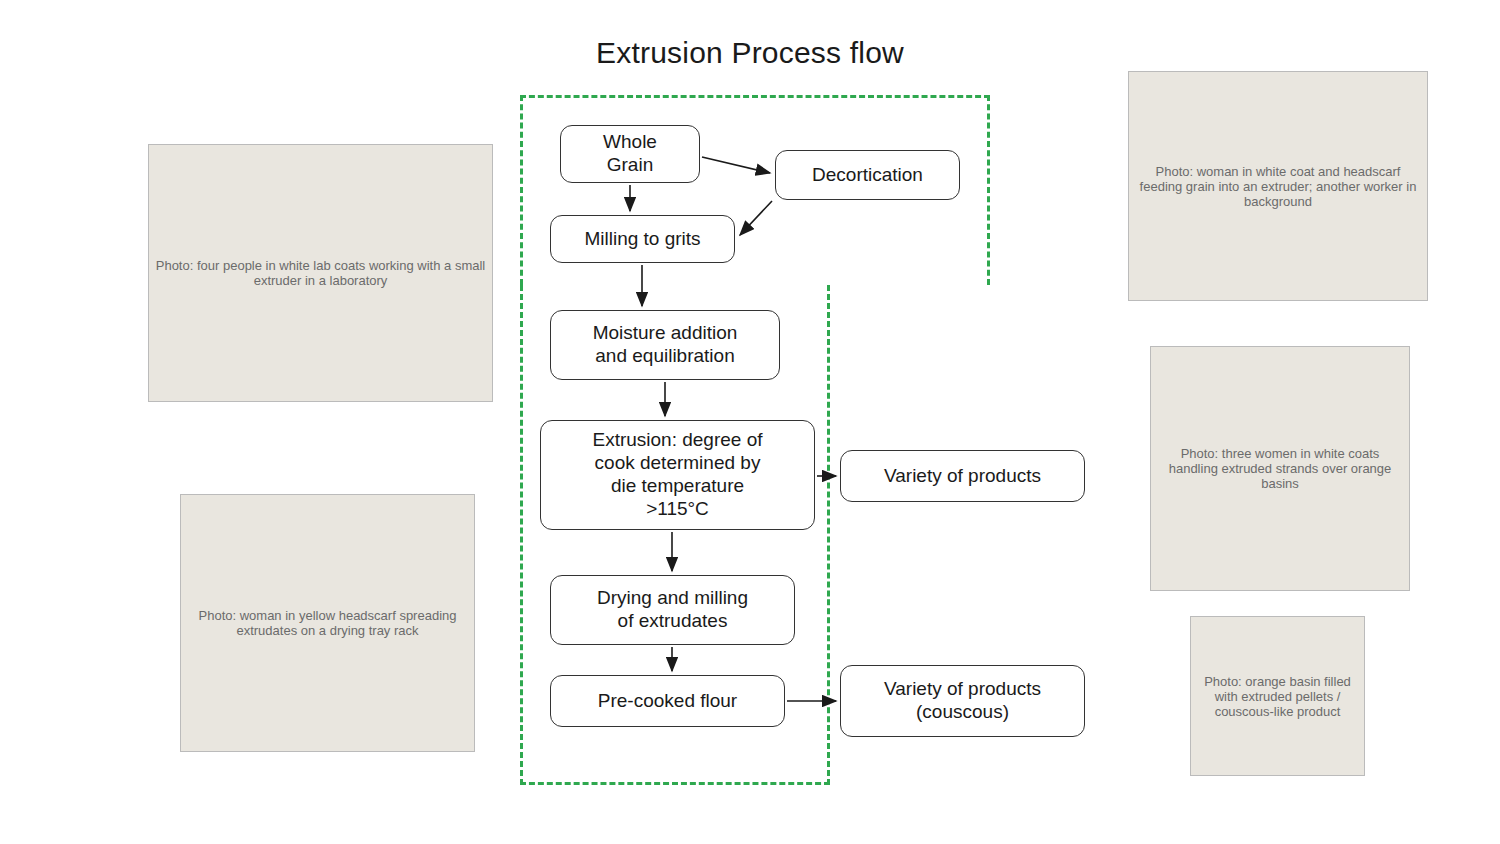Extrusion Process flow
Photo: four people in white lab coats working with a small extruder in a laboratory
Photo: woman in yellow headscarf spreading extrudates on a drying tray rack
Photo: woman in white coat and headscarf feeding grain into an extruder; another worker in background
Photo: three women in white coats handling extruded strands over orange basins
Photo: orange basin filled with extruded pellets / couscous-like product
Whole
Grain
Decortication
Milling to grits
Moisture addition
and equilibration
Extrusion: degree of
cook determined by
die temperature
>115°C
Variety of products
Drying and milling
of extrudates
Pre-cooked flour
Variety of products
(couscous)